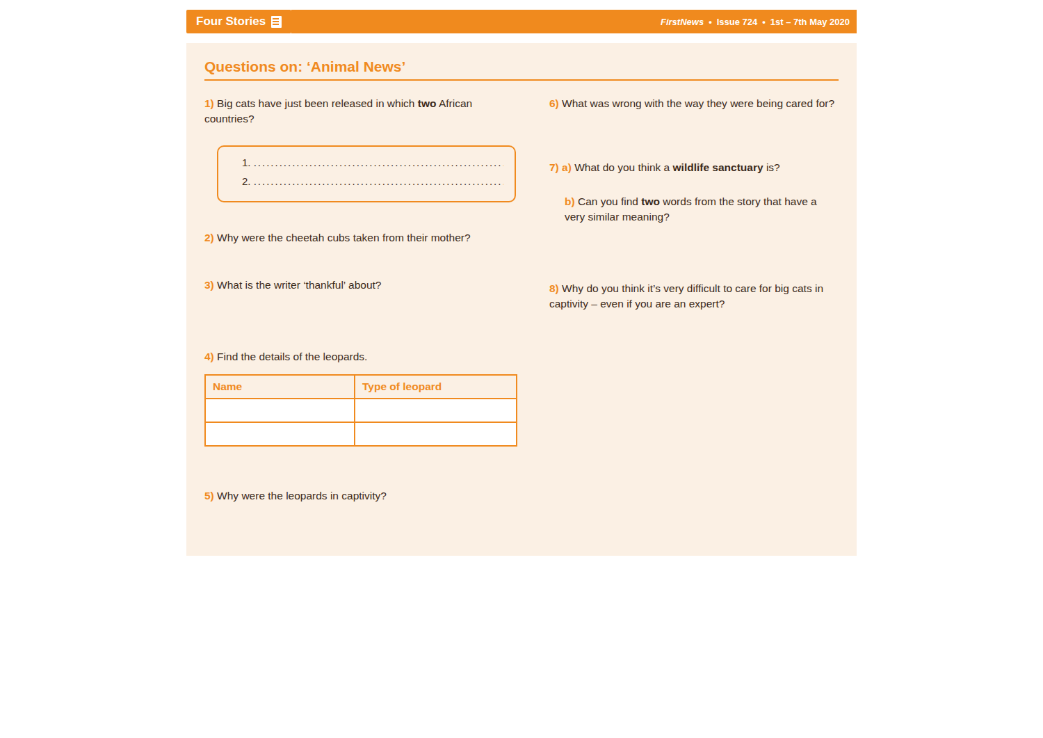Four Stories
FirstNews•Issue 724•1st – 7th May 2020
Questions on: ‘Animal News’
1) Big cats have just been released in which two African countries?
.......................................................................
.......................................................................
2) Why were the cheetah cubs taken from their mother?
3) What is the writer ‘thankful’ about?
4) Find the details of the leopards.
| Name | Type of leopard |
| --- | --- |
5) Why were the leopards in captivity?
6) What was wrong with the way they were being cared for?
7) a) What do you think a wildlife sanctuary is?
b) Can you find two words from the story that have a very similar meaning?
8) Why do you think it’s very difficult to care for big cats in captivity – even if you are an expert?